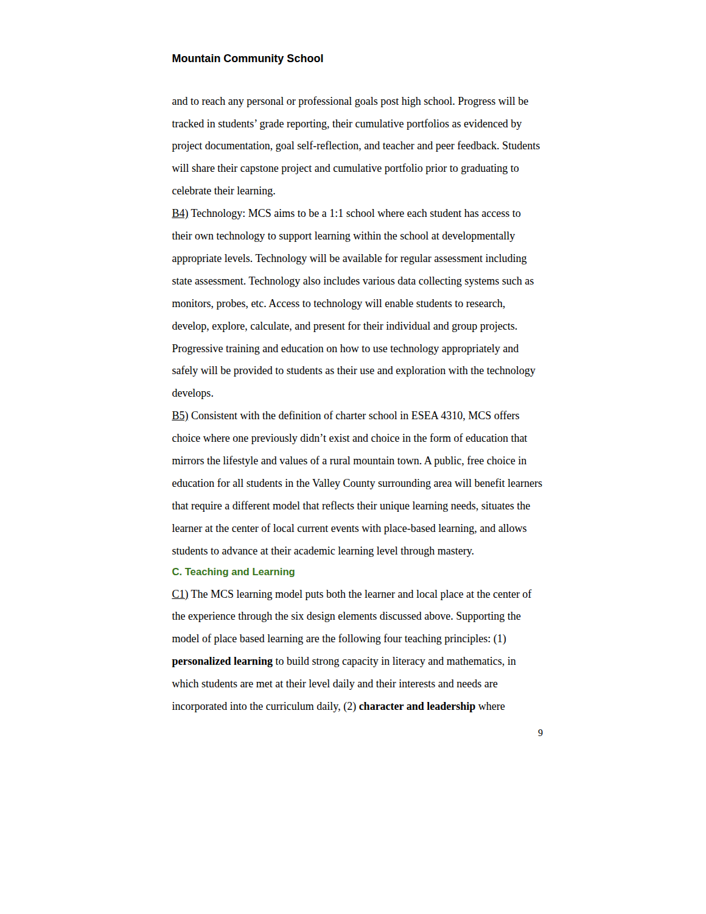Mountain Community School
and to reach any personal or professional goals post high school. Progress will be tracked in students’ grade reporting, their cumulative portfolios as evidenced by project documentation, goal self-reflection, and teacher and peer feedback. Students will share their capstone project and cumulative portfolio prior to graduating to celebrate their learning.
B4) Technology: MCS aims to be a 1:1 school where each student has access to their own technology to support learning within the school at developmentally appropriate levels. Technology will be available for regular assessment including state assessment. Technology also includes various data collecting systems such as monitors, probes, etc. Access to technology will enable students to research, develop, explore, calculate, and present for their individual and group projects. Progressive training and education on how to use technology appropriately and safely will be provided to students as their use and exploration with the technology develops.
B5) Consistent with the definition of charter school in ESEA 4310, MCS offers choice where one previously didn’t exist and choice in the form of education that mirrors the lifestyle and values of a rural mountain town. A public, free choice in education for all students in the Valley County surrounding area will benefit learners that require a different model that reflects their unique learning needs, situates the learner at the center of local current events with place-based learning, and allows students to advance at their academic learning level through mastery.
C. Teaching and Learning
C1) The MCS learning model puts both the learner and local place at the center of the experience through the six design elements discussed above. Supporting the model of place based learning are the following four teaching principles: (1) personalized learning to build strong capacity in literacy and mathematics, in which students are met at their level daily and their interests and needs are incorporated into the curriculum daily, (2) character and leadership where
9